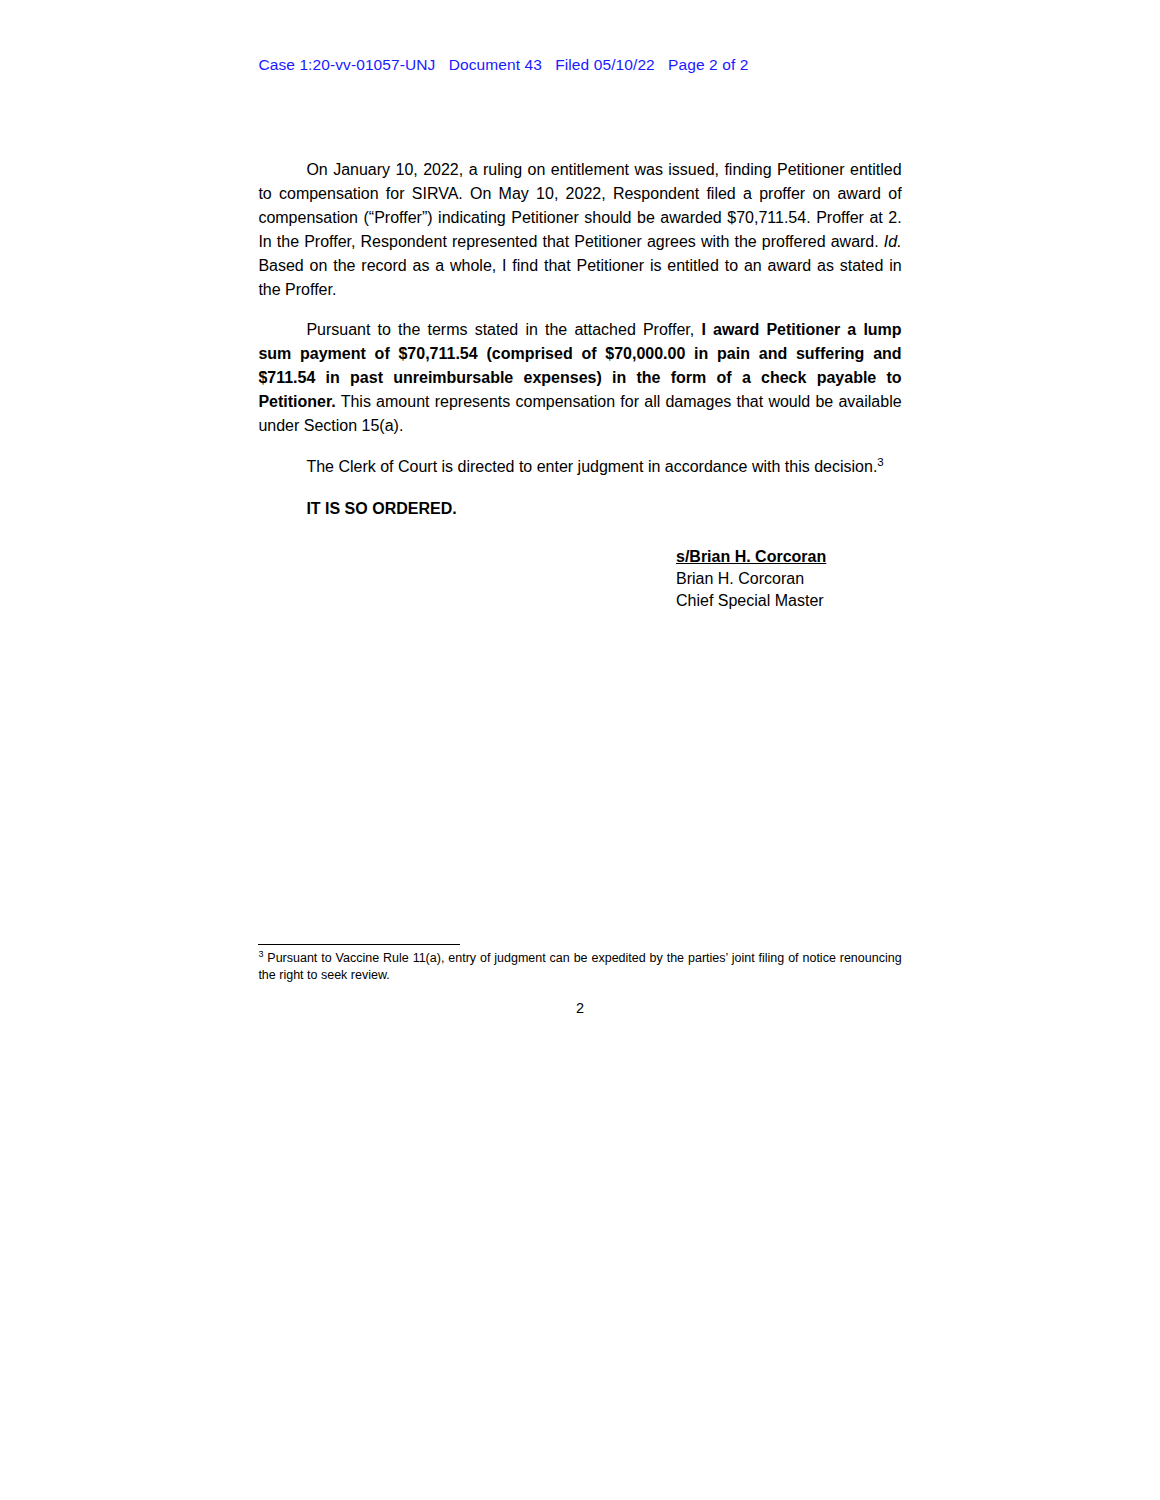Case 1:20-vv-01057-UNJ Document 43 Filed 05/10/22 Page 2 of 2
On January 10, 2022, a ruling on entitlement was issued, finding Petitioner entitled to compensation for SIRVA. On May 10, 2022, Respondent filed a proffer on award of compensation (“Proffer”) indicating Petitioner should be awarded $70,711.54. Proffer at 2. In the Proffer, Respondent represented that Petitioner agrees with the proffered award. Id. Based on the record as a whole, I find that Petitioner is entitled to an award as stated in the Proffer.
Pursuant to the terms stated in the attached Proffer, I award Petitioner a lump sum payment of $70,711.54 (comprised of $70,000.00 in pain and suffering and $711.54 in past unreimbursable expenses) in the form of a check payable to Petitioner. This amount represents compensation for all damages that would be available under Section 15(a).
The Clerk of Court is directed to enter judgment in accordance with this decision.3
IT IS SO ORDERED.
s/Brian H. Corcoran
Brian H. Corcoran
Chief Special Master
3 Pursuant to Vaccine Rule 11(a), entry of judgment can be expedited by the parties’ joint filing of notice renouncing the right to seek review.
2